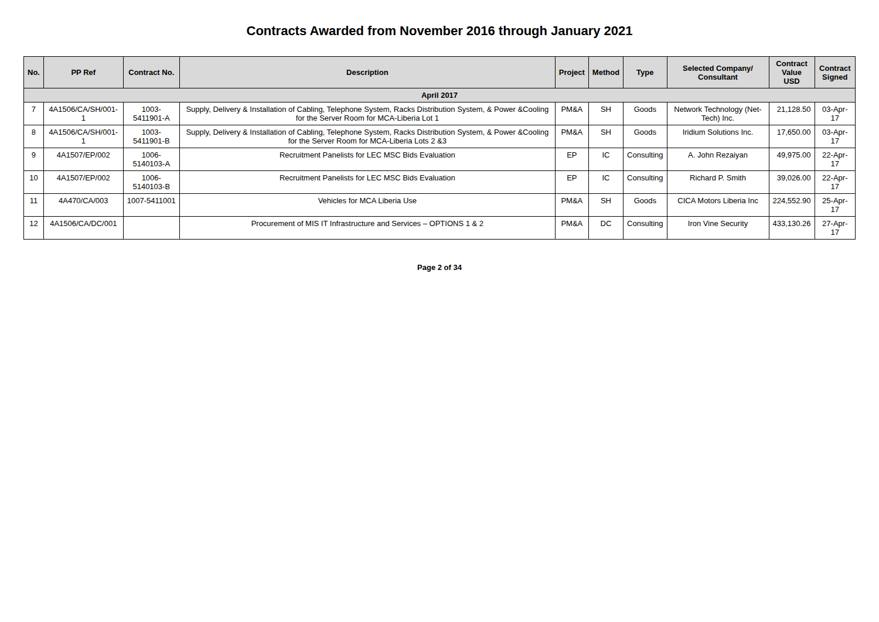Contracts Awarded from November 2016 through January 2021
| No. | PP Ref | Contract No. | Description | Project | Method | Type | Selected Company/ Consultant | Contract Value USD | Contract Signed |
| --- | --- | --- | --- | --- | --- | --- | --- | --- | --- |
| April 2017 |
| 7 | 4A1506/CA/SH/001-1 | 1003-5411901-A | Supply, Delivery & Installation of Cabling, Telephone System, Racks Distribution System, & Power &Cooling for the Server Room for MCA-Liberia Lot 1 | PM&A | SH | Goods | Network Technology (Net-Tech) Inc. | 21,128.50 | 03-Apr-17 |
| 8 | 4A1506/CA/SH/001-1 | 1003-5411901-B | Supply, Delivery & Installation of Cabling, Telephone System, Racks Distribution System, & Power &Cooling for the Server Room for MCA-Liberia Lots 2 &3 | PM&A | SH | Goods | Iridium Solutions Inc. | 17,650.00 | 03-Apr-17 |
| 9 | 4A1507/EP/002 | 1006-5140103-A | Recruitment Panelists for LEC MSC Bids Evaluation | EP | IC | Consulting | A. John Rezaiyan | 49,975.00 | 22-Apr-17 |
| 10 | 4A1507/EP/002 | 1006-5140103-B | Recruitment Panelists for LEC MSC Bids Evaluation | EP | IC | Consulting | Richard P. Smith | 39,026.00 | 22-Apr-17 |
| 11 | 4A470/CA/003 | 1007-5411001 | Vehicles for MCA Liberia Use | PM&A | SH | Goods | CICA Motors Liberia Inc | 224,552.90 | 25-Apr-17 |
| 12 | 4A1506/CA/DC/001 | | Procurement of MIS IT Infrastructure and Services – OPTIONS 1 & 2 | PM&A | DC | Consulting | Iron Vine Security | 433,130.26 | 27-Apr-17 |
Page 2 of 34